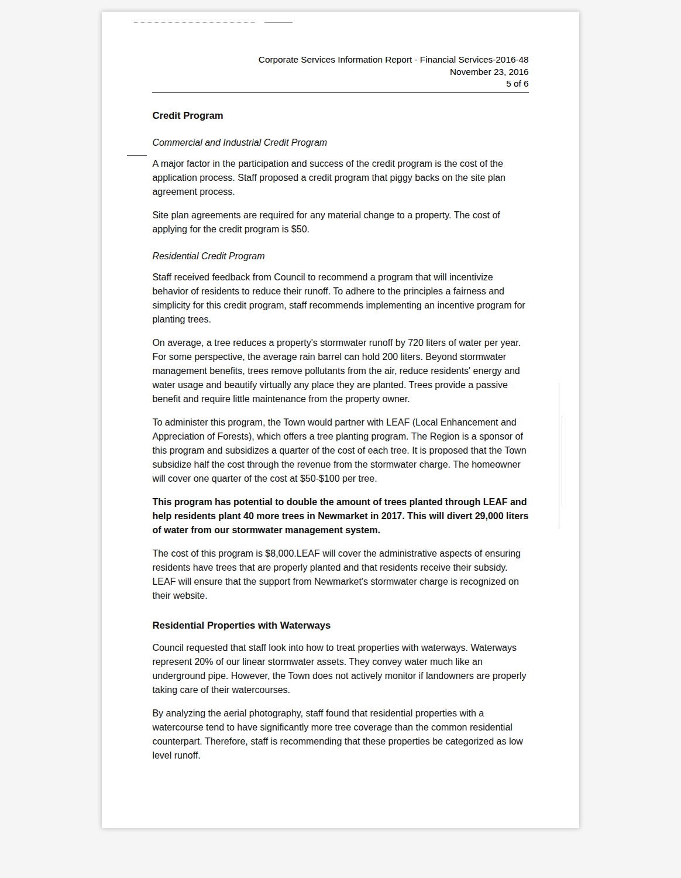Corporate Services Information Report - Financial Services-2016-48
November 23, 2016
5 of 6
Credit Program
Commercial and Industrial Credit Program
A major factor in the participation and success of the credit program is the cost of the application process. Staff proposed a credit program that piggy backs on the site plan agreement process.
Site plan agreements are required for any material change to a property. The cost of applying for the credit program is $50.
Residential Credit Program
Staff received feedback from Council to recommend a program that will incentivize behavior of residents to reduce their runoff. To adhere to the principles a fairness and simplicity for this credit program, staff recommends implementing an incentive program for planting trees.
On average, a tree reduces a property's stormwater runoff by 720 liters of water per year. For some perspective, the average rain barrel can hold 200 liters. Beyond stormwater management benefits, trees remove pollutants from the air, reduce residents' energy and water usage and beautify virtually any place they are planted. Trees provide a passive benefit and require little maintenance from the property owner.
To administer this program, the Town would partner with LEAF (Local Enhancement and Appreciation of Forests), which offers a tree planting program. The Region is a sponsor of this program and subsidizes a quarter of the cost of each tree. It is proposed that the Town subsidize half the cost through the revenue from the stormwater charge. The homeowner will cover one quarter of the cost at $50-$100 per tree.
This program has potential to double the amount of trees planted through LEAF and help residents plant 40 more trees in Newmarket in 2017. This will divert 29,000 liters of water from our stormwater management system.
The cost of this program is $8,000.LEAF will cover the administrative aspects of ensuring residents have trees that are properly planted and that residents receive their subsidy. LEAF will ensure that the support from Newmarket's stormwater charge is recognized on their website.
Residential Properties with Waterways
Council requested that staff look into how to treat properties with waterways. Waterways represent 20% of our linear stormwater assets. They convey water much like an underground pipe. However, the Town does not actively monitor if landowners are properly taking care of their watercourses.
By analyzing the aerial photography, staff found that residential properties with a watercourse tend to have significantly more tree coverage than the common residential counterpart. Therefore, staff is recommending that these properties be categorized as low level runoff.